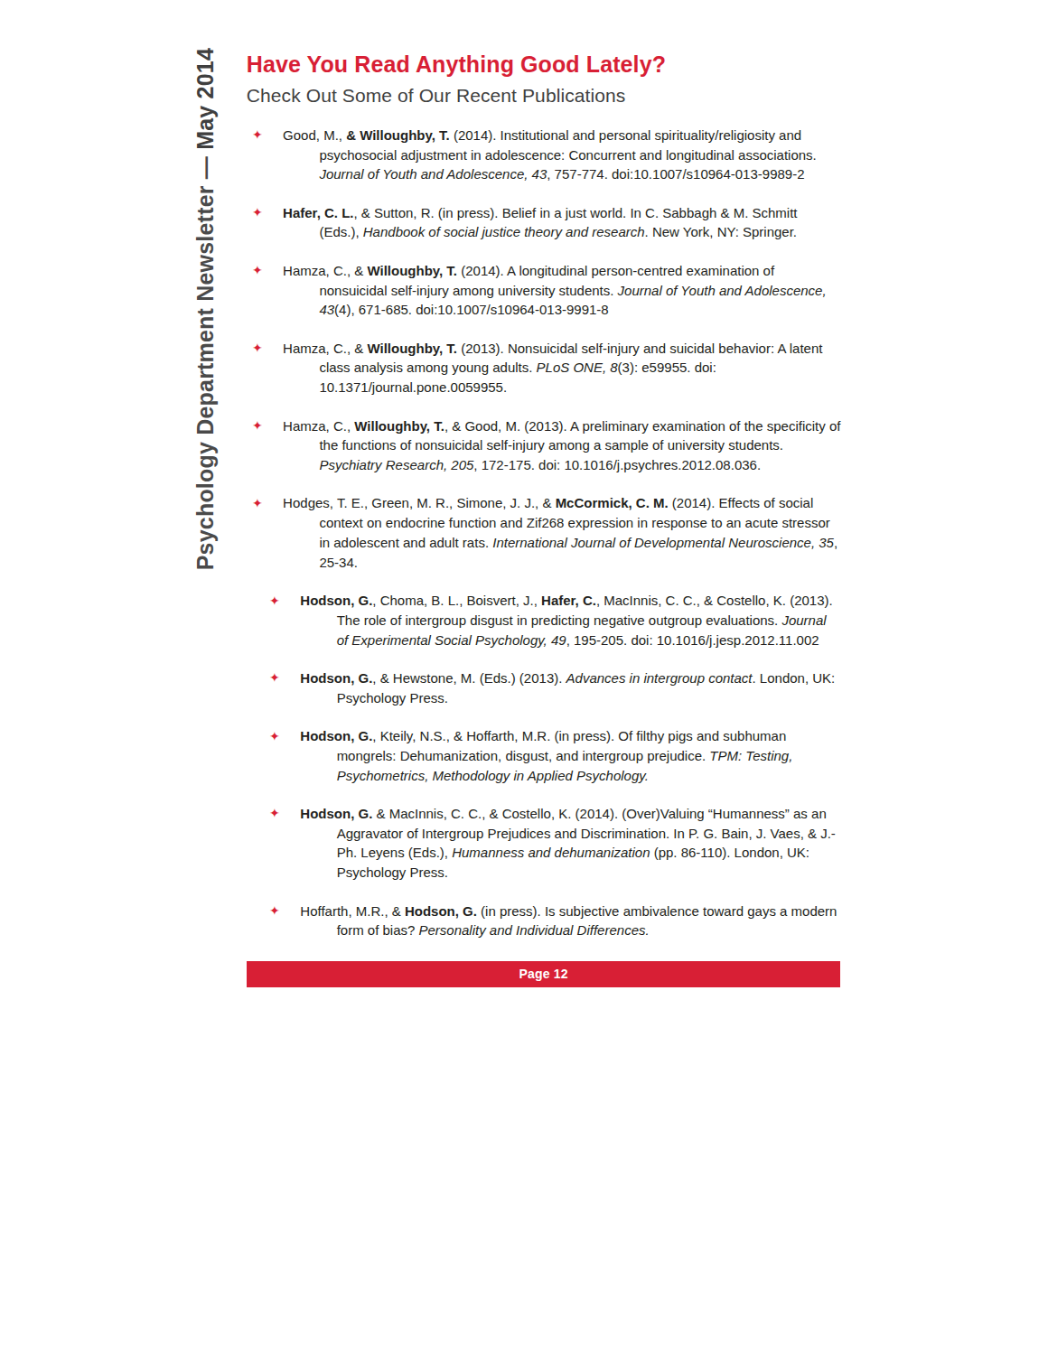Psychology Department Newsletter — May 2014
Have You Read Anything Good Lately?
Check Out Some of Our Recent Publications
Good, M., & Willoughby, T. (2014). Institutional and personal spirituality/religiosity and psychosocial adjustment in adolescence: Concurrent and longitudinal associations. Journal of Youth and Adolescence, 43, 757-774. doi:10.1007/s10964-013-9989-2
Hafer, C. L., & Sutton, R. (in press). Belief in a just world. In C. Sabbagh & M. Schmitt (Eds.), Handbook of social justice theory and research. New York, NY: Springer.
Hamza, C., & Willoughby, T. (2014). A longitudinal person-centred examination of nonsuicidal self-injury among university students. Journal of Youth and Adolescence, 43(4), 671-685. doi:10.1007/s10964-013-9991-8
Hamza, C., & Willoughby, T. (2013). Nonsuicidal self-injury and suicidal behavior: A latent class analysis among young adults. PLoS ONE, 8(3): e59955. doi: 10.1371/journal.pone.0059955.
Hamza, C., Willoughby, T., & Good, M. (2013). A preliminary examination of the specificity of the functions of nonsuicidal self-injury among a sample of university students. Psychiatry Research, 205, 172-175. doi: 10.1016/j.psychres.2012.08.036.
Hodges, T. E., Green, M. R., Simone, J. J., & McCormick, C. M. (2014). Effects of social context on endocrine function and Zif268 expression in response to an acute stressor in adolescent and adult rats. International Journal of Developmental Neuroscience, 35, 25-34.
Hodson, G., Choma, B. L., Boisvert, J., Hafer, C., MacInnis, C. C., & Costello, K. (2013). The role of intergroup disgust in predicting negative outgroup evaluations. Journal of Experimental Social Psychology, 49, 195-205. doi: 10.1016/j.jesp.2012.11.002
Hodson, G., & Hewstone, M. (Eds.) (2013). Advances in intergroup contact. London, UK: Psychology Press.
Hodson, G., Kteily, N.S., & Hoffarth, M.R. (in press). Of filthy pigs and subhuman mongrels: Dehumanization, disgust, and intergroup prejudice. TPM: Testing, Psychometrics, Methodology in Applied Psychology.
Hodson, G. & MacInnis, C. C., & Costello, K. (2014). (Over)Valuing “Humanness” as an Aggravator of Intergroup Prejudices and Discrimination. In P. G. Bain, J. Vaes, & J.-Ph. Leyens (Eds.), Humanness and dehumanization (pp. 86-110). London, UK: Psychology Press.
Hoffarth, M.R., & Hodson, G. (in press). Is subjective ambivalence toward gays a modern form of bias? Personality and Individual Differences.
Page 12